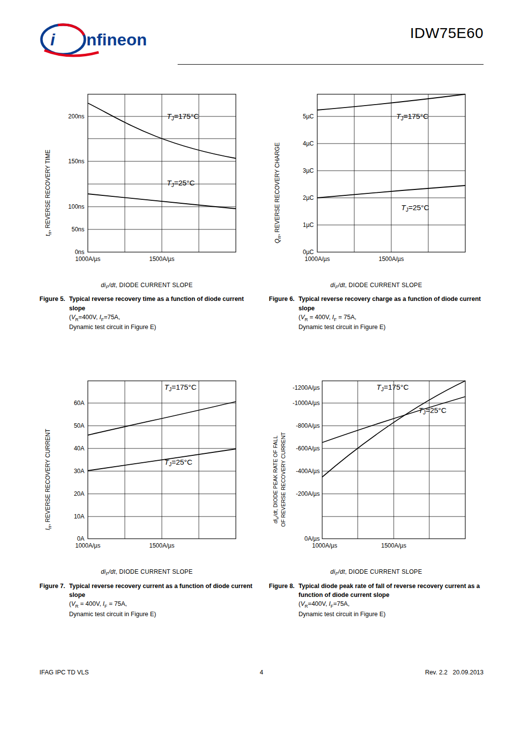i nfineon
IDW75E60
trr, REVERSE RECOVERY TIME 200ns 150ns 100ns 50ns 0ns 1000A/µs 1500A/µs TJ=175°C TJ=25°C
diF/dt, DIODE CURRENT SLOPE
Figure 5. Typical reverse recovery time as a function of diode current slope
(VR=400V, IF=75A,
Dynamic test circuit in Figure E)
Qrr, REVERSE RECOVERY CHARGE 5µC 4µC 3µC 2µC 1µC 0µC 1000A/µs 1500A/µs TJ=175°C TJ=25°C
diF/dt, DIODE CURRENT SLOPE
Figure 6. Typical reverse recovery charge as a function of diode current slope
(VR = 400V, IF = 75A,
Dynamic test circuit in Figure E)
Irr, REVERSE RECOVERY CURRENT 60A 50A 40A 30A 20A 10A 0A 1000A/µs 1500A/µs TJ=175°C TJ=25°C
diF/dt, DIODE CURRENT SLOPE
Figure 7. Typical reverse recovery current as a function of diode current slope
(VR = 400V, IF = 75A,
Dynamic test circuit in Figure E)
dirr/dt, DIODE PEAK RATE OF FALL OF REVERSE RECOVERY CURRENT -1200A/µs -1000A/µs -800A/µs -600A/µs -400A/µs -200A/µs 0A/µs 1000A/µs 1500A/µs TJ=175°C TJ=25°C
diF/dt, DIODE CURRENT SLOPE
Figure 8. Typical diode peak rate of fall of reverse recovery current as a function of diode current slope
(VR=400V, IF=75A,
Dynamic test circuit in Figure E)
IFAG IPC TD VLS
4
Rev. 2.2 20.09.2013